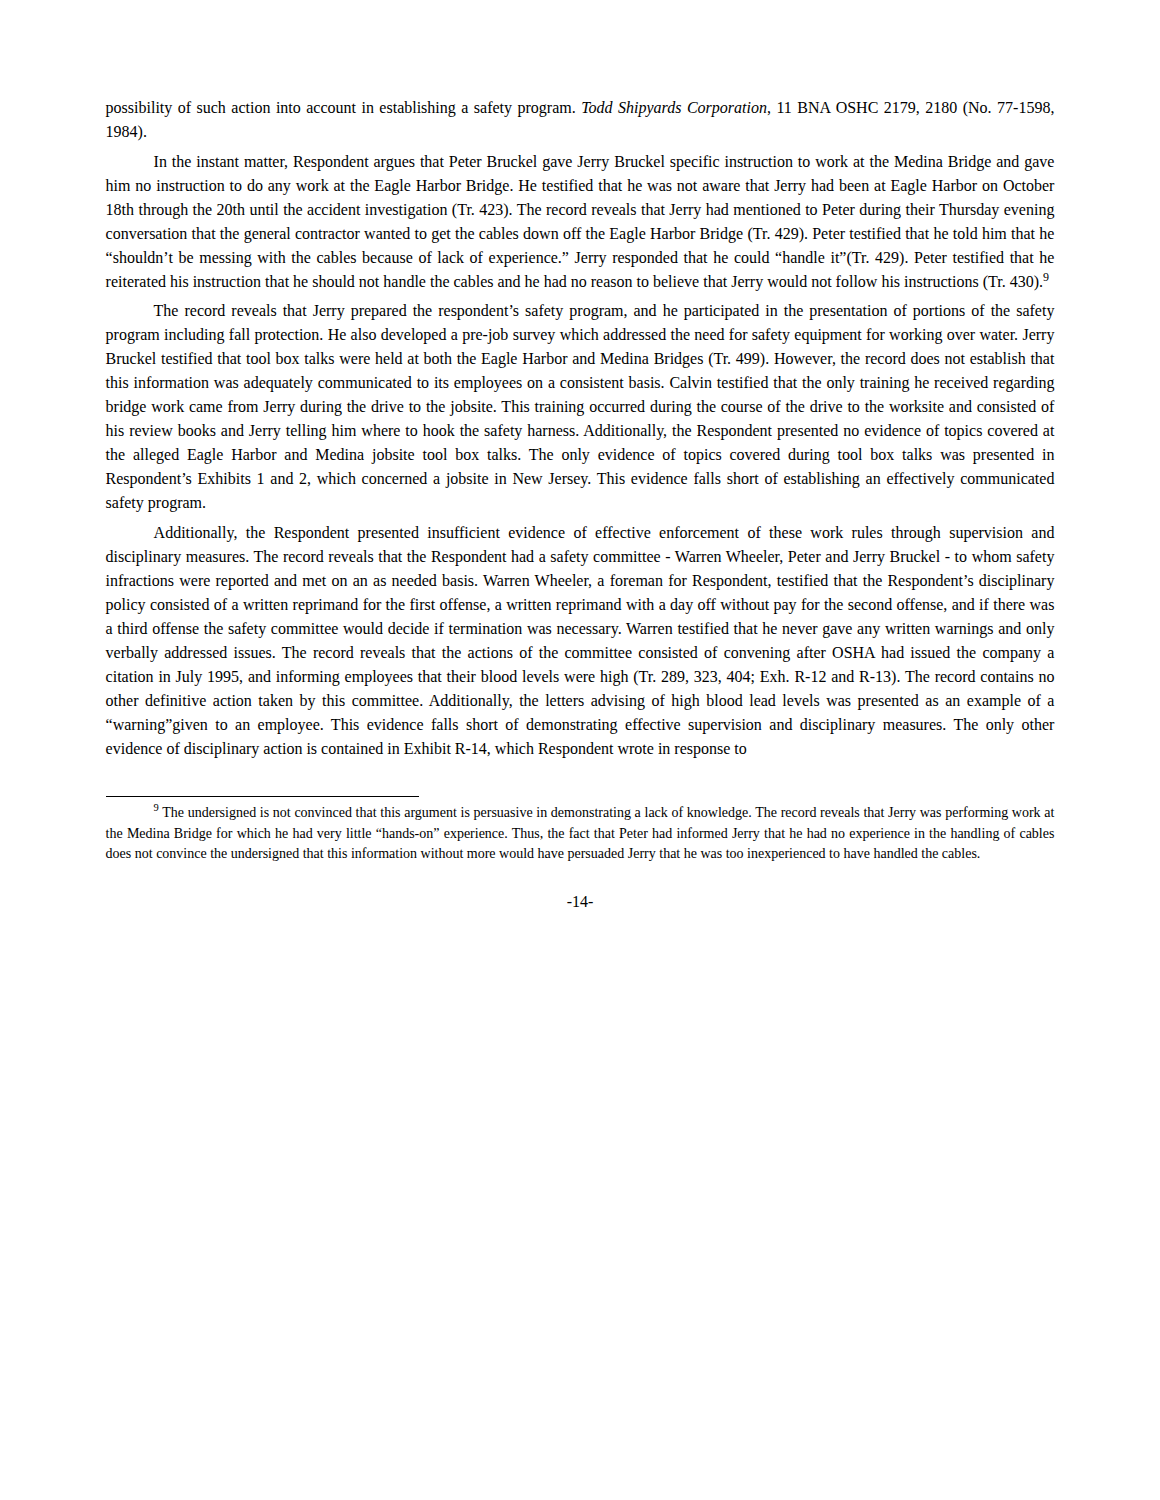possibility of such action into account in establishing a safety program. Todd Shipyards Corporation, 11 BNA OSHC 2179, 2180 (No. 77-1598, 1984).
In the instant matter, Respondent argues that Peter Bruckel gave Jerry Bruckel specific instruction to work at the Medina Bridge and gave him no instruction to do any work at the Eagle Harbor Bridge. He testified that he was not aware that Jerry had been at Eagle Harbor on October 18th through the 20th until the accident investigation (Tr. 423). The record reveals that Jerry had mentioned to Peter during their Thursday evening conversation that the general contractor wanted to get the cables down off the Eagle Harbor Bridge (Tr. 429). Peter testified that he told him that he “shouldn’t be messing with the cables because of lack of experience.” Jerry responded that he could “handle it”(Tr. 429). Peter testified that he reiterated his instruction that he should not handle the cables and he had no reason to believe that Jerry would not follow his instructions (Tr. 430).9
The record reveals that Jerry prepared the respondent’s safety program, and he participated in the presentation of portions of the safety program including fall protection. He also developed a pre-job survey which addressed the need for safety equipment for working over water. Jerry Bruckel testified that tool box talks were held at both the Eagle Harbor and Medina Bridges (Tr. 499). However, the record does not establish that this information was adequately communicated to its employees on a consistent basis. Calvin testified that the only training he received regarding bridge work came from Jerry during the drive to the jobsite. This training occurred during the course of the drive to the worksite and consisted of his review books and Jerry telling him where to hook the safety harness. Additionally, the Respondent presented no evidence of topics covered at the alleged Eagle Harbor and Medina jobsite tool box talks. The only evidence of topics covered during tool box talks was presented in Respondent’s Exhibits 1 and 2, which concerned a jobsite in New Jersey. This evidence falls short of establishing an effectively communicated safety program.
Additionally, the Respondent presented insufficient evidence of effective enforcement of these work rules through supervision and disciplinary measures. The record reveals that the Respondent had a safety committee - Warren Wheeler, Peter and Jerry Bruckel - to whom safety infractions were reported and met on an as needed basis. Warren Wheeler, a foreman for Respondent, testified that the Respondent’s disciplinary policy consisted of a written reprimand for the first offense, a written reprimand with a day off without pay for the second offense, and if there was a third offense the safety committee would decide if termination was necessary. Warren testified that he never gave any written warnings and only verbally addressed issues. The record reveals that the actions of the committee consisted of convening after OSHA had issued the company a citation in July 1995, and informing employees that their blood levels were high (Tr. 289, 323, 404; Exh. R-12 and R-13). The record contains no other definitive action taken by this committee. Additionally, the letters advising of high blood lead levels was presented as an example of a “warning”given to an employee. This evidence falls short of demonstrating effective supervision and disciplinary measures. The only other evidence of disciplinary action is contained in Exhibit R-14, which Respondent wrote in response to
9 The undersigned is not convinced that this argument is persuasive in demonstrating a lack of knowledge. The record reveals that Jerry was performing work at the Medina Bridge for which he had very little “hands-on” experience. Thus, the fact that Peter had informed Jerry that he had no experience in the handling of cables does not convince the undersigned that this information without more would have persuaded Jerry that he was too inexperienced to have handled the cables.
-14-